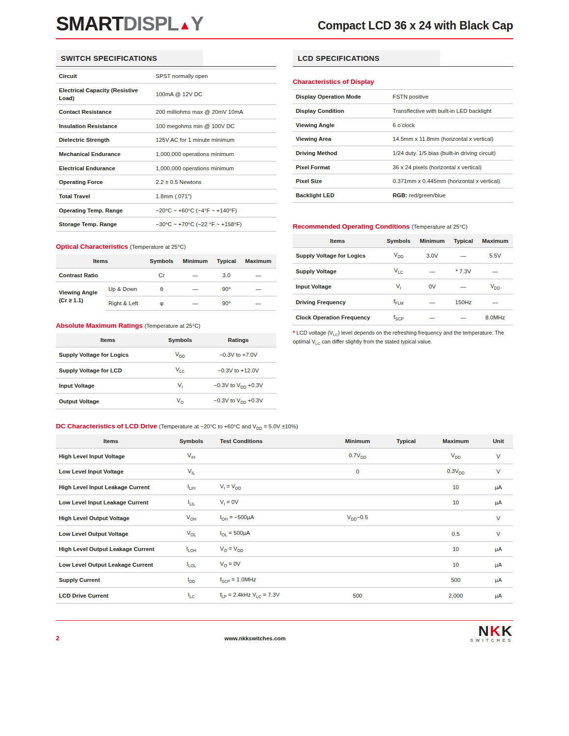SMART DISPL▲Y
Compact LCD 36 x 24 with Black Cap
SWITCH SPECIFICATIONS
| Circuit | SPST normally open |
| Electrical Capacity (Resistive Load) | 100mA @ 12V DC |
| Contact Resistance | 200 milliohms max @ 20mV 10mA |
| Insulation Resistance | 100 megohms min @ 100V DC |
| Dielectric Strength | 125V AC for 1 minute minimum |
| Mechanical Endurance | 1,000,000 operations minimum |
| Electrical Endurance | 1,000,000 operations minimum |
| Operating Force | 2.2 ± 0.5 Newtons |
| Total Travel | 1.8mm (.071″) |
| Operating Temp. Range | −20°C ~ +60°C (−4°F ~ +140°F) |
| Storage Temp. Range | −30°C ~ +70°C (−22 °F ~ +158°F) |
Optical Characteristics (Temperature at 25°C)
| Items | Symbols | Minimum | Typical | Maximum |
| --- | --- | --- | --- | --- |
| Contrast Ratio | Cr | — | 3.0 | — |
| Viewing Angle (Cr ≥ 1.1) | Up & Down | θ | — | 90° | — |
| Right & Left | φ | — | 90° | — |
Absolute Maximum Ratings (Temperature at 25°C)
| Items | Symbols | Ratings |
| --- | --- | --- |
| Supply Voltage for Logics | V DD | −0.3V to +7.0V |
| Supply Voltage for LCD | V LC | −0.3V to +12.0V |
| Input Voltage | V I | −0.3V to V DD +0.3V |
| Output Voltage | V O | −0.3V to V DD +0.3V |
LCD SPECIFICATIONS
Characteristics of Display
| Display Operation Mode | FSTN positive |
| Display Condition | Transflective with built-in LED backlight |
| Viewing Angle | 6 o’clock |
| Viewing Area | 14.5mm x 11.8mm (horizontal x vertical) |
| Driving Method | 1/24 duty. 1/5 bias (built-in driving circuit) |
| Pixel Format | 36 x 24 pixels (horizontal x vertical) |
| Pixel Size | 0.371mm x 0.445mm (horizontal x vertical) |
| Backlight LED | RGB: red/green/blue |
Recommended Operating Conditions (Temperature at 25°C)
| Items | Symbols | Minimum | Typical | Maximum |
| --- | --- | --- | --- | --- |
| Supply Voltage for Logics | V DD | 3.0V | — | 5.5V |
| Supply Voltage | V LC | — | * 7.3V | — |
| Input Voltage | V I | 0V | — | V DD |
| Driving Frequency | f FLM | — | 150Hz | — |
| Clock Operation Frequency | f SCP | — | — | 8.0MHz |
* LCD voltage (VLC) level depends on the refreshing frequency and the temperature. The optimal VLC can differ slightly from the stated typical value.
DC Characteristics of LCD Drive (Temperature at −20°C to +60°C and VDD = 5.0V ±10%)
| Items | Symbols | Test Conditions | Minimum | Typical | Maximum | Unit |
| --- | --- | --- | --- | --- | --- | --- |
| High Level Input Voltage | V IH | | 0.7V DD | | V DD | V |
| Low Level Input Voltage | V IL | | 0 | | 0.3V DD | V |
| High Level Input Leakage Current | I LIH | V I = V DD | | | 10 | µA |
| Low Level Input Leakage Current | I LIL | V I = 0V | | | 10 | µA |
| High Level Output Voltage | V OH | I OH = −500µA | V DD −0.5 | | | V |
| Low Level Output Voltage | V OL | I OL = 500µA | | | 0.5 | V |
| High Level Output Leakage Current | I LOH | V O = V DD | | | 10 | µA |
| Low Level Output Leakage Current | I LOL | V O = 0V | | | 10 | µA |
| Supply Current | I DD | f SCP = 1.0MHz | | | 500 | µA |
| LCD Drive Current | I LC | f LP = 2.4kHz V LC = 7.3V | 500 | | 2,000 | µA |
2
www.nkkswitches.com
NKK
SWITCHES